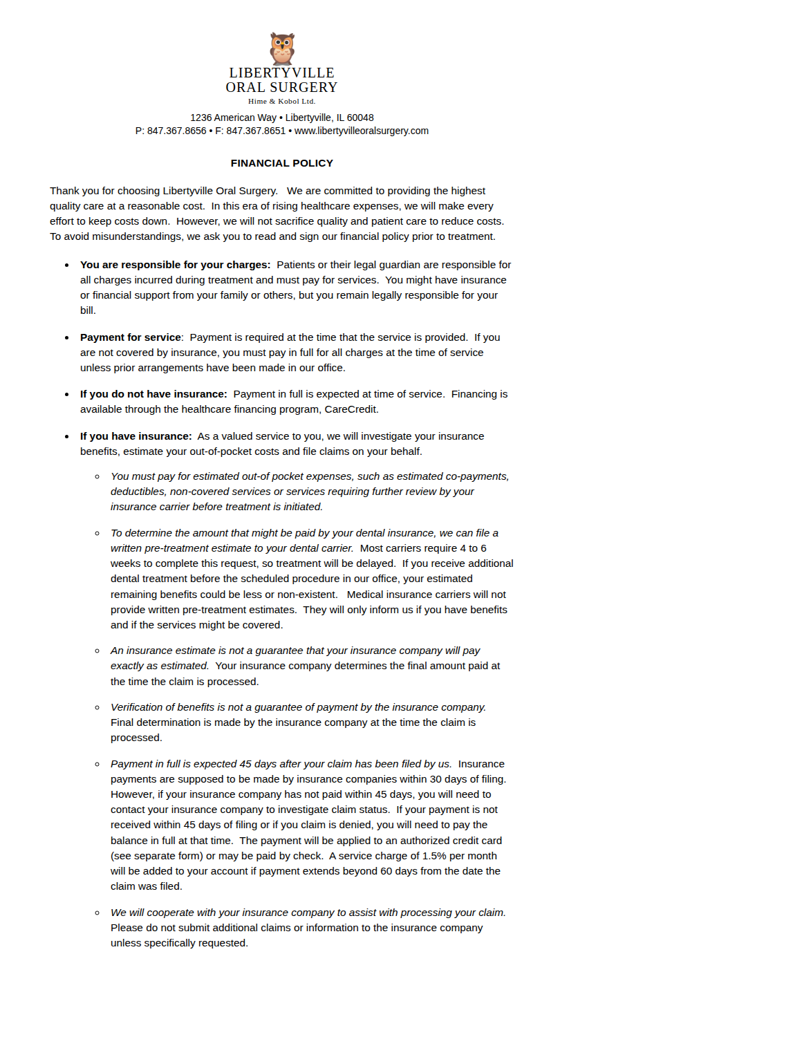🦉
LIBERTYVILLE
ORAL SURGERY
Hime & Kobol Ltd.
1236 American Way • Libertyville, IL 60048
P: 847.367.8656 • F: 847.367.8651 • www.libertyvilleoralsurgery.com
FINANCIAL POLICY
Thank you for choosing Libertyville Oral Surgery. We are committed to providing the highest quality care at a reasonable cost. In this era of rising healthcare expenses, we will make every effort to keep costs down. However, we will not sacrifice quality and patient care to reduce costs. To avoid misunderstandings, we ask you to read and sign our financial policy prior to treatment.
You are responsible for your charges: Patients or their legal guardian are responsible for all charges incurred during treatment and must pay for services. You might have insurance or financial support from your family or others, but you remain legally responsible for your bill.
Payment for service: Payment is required at the time that the service is provided. If you are not covered by insurance, you must pay in full for all charges at the time of service unless prior arrangements have been made in our office.
If you do not have insurance: Payment in full is expected at time of service. Financing is available through the healthcare financing program, CareCredit.
If you have insurance: As a valued service to you, we will investigate your insurance benefits, estimate your out-of-pocket costs and file claims on your behalf.
You must pay for estimated out-of pocket expenses, such as estimated co-payments, deductibles, non-covered services or services requiring further review by your insurance carrier before treatment is initiated.
To determine the amount that might be paid by your dental insurance, we can file a written pre-treatment estimate to your dental carrier. Most carriers require 4 to 6 weeks to complete this request, so treatment will be delayed. If you receive additional dental treatment before the scheduled procedure in our office, your estimated remaining benefits could be less or non-existent. Medical insurance carriers will not provide written pre-treatment estimates. They will only inform us if you have benefits and if the services might be covered.
An insurance estimate is not a guarantee that your insurance company will pay exactly as estimated. Your insurance company determines the final amount paid at the time the claim is processed.
Verification of benefits is not a guarantee of payment by the insurance company. Final determination is made by the insurance company at the time the claim is processed.
Payment in full is expected 45 days after your claim has been filed by us. Insurance payments are supposed to be made by insurance companies within 30 days of filing. However, if your insurance company has not paid within 45 days, you will need to contact your insurance company to investigate claim status. If your payment is not received within 45 days of filing or if you claim is denied, you will need to pay the balance in full at that time. The payment will be applied to an authorized credit card (see separate form) or may be paid by check. A service charge of 1.5% per month will be added to your account if payment extends beyond 60 days from the date the claim was filed.
We will cooperate with your insurance company to assist with processing your claim. Please do not submit additional claims or information to the insurance company unless specifically requested.